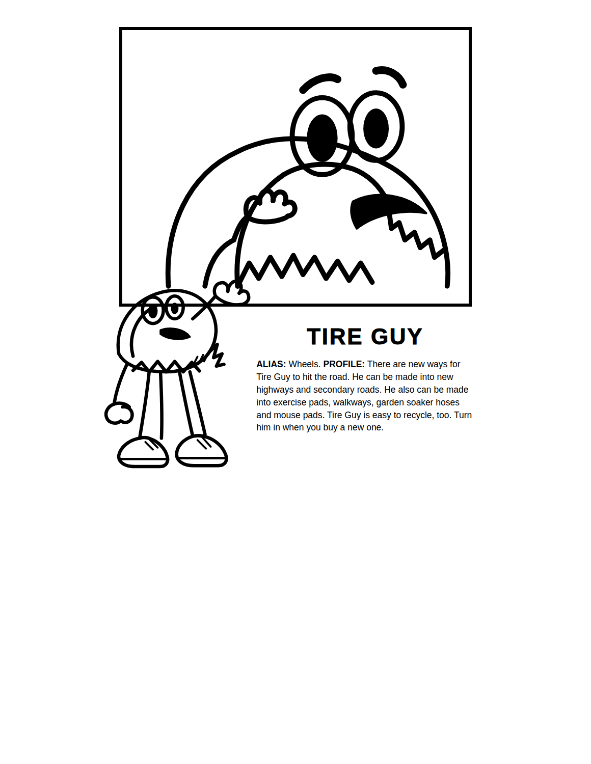TIRE GUY
ALIAS: Wheels. PROFILE: There are new ways for Tire Guy to hit the road. He can be made into new highways and secondary roads. He also can be made into exercise pads, walkways, garden soaker hoses and mouse pads. Tire Guy is easy to recycle, too. Turn him in when you buy a new one.